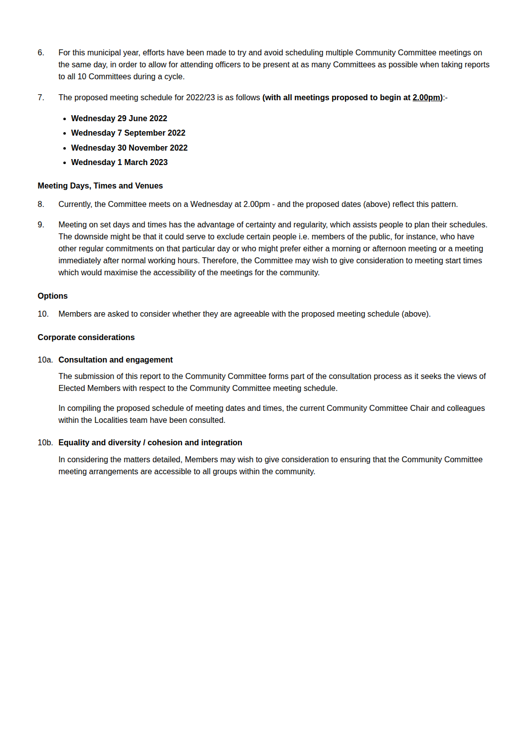6. For this municipal year, efforts have been made to try and avoid scheduling multiple Community Committee meetings on the same day, in order to allow for attending officers to be present at as many Committees as possible when taking reports to all 10 Committees during a cycle.
7. The proposed meeting schedule for 2022/23 is as follows (with all meetings proposed to begin at 2.00pm):-
Wednesday 29 June 2022
Wednesday 7 September 2022
Wednesday 30 November 2022
Wednesday 1 March 2023
Meeting Days, Times and Venues
8. Currently, the Committee meets on a Wednesday at 2.00pm - and the proposed dates (above) reflect this pattern.
9. Meeting on set days and times has the advantage of certainty and regularity, which assists people to plan their schedules. The downside might be that it could serve to exclude certain people i.e. members of the public, for instance, who have other regular commitments on that particular day or who might prefer either a morning or afternoon meeting or a meeting immediately after normal working hours. Therefore, the Committee may wish to give consideration to meeting start times which would maximise the accessibility of the meetings for the community.
Options
10. Members are asked to consider whether they are agreeable with the proposed meeting schedule (above).
Corporate considerations
10a. Consultation and engagement
The submission of this report to the Community Committee forms part of the consultation process as it seeks the views of Elected Members with respect to the Community Committee meeting schedule.
In compiling the proposed schedule of meeting dates and times, the current Community Committee Chair and colleagues within the Localities team have been consulted.
10b. Equality and diversity / cohesion and integration
In considering the matters detailed, Members may wish to give consideration to ensuring that the Community Committee meeting arrangements are accessible to all groups within the community.